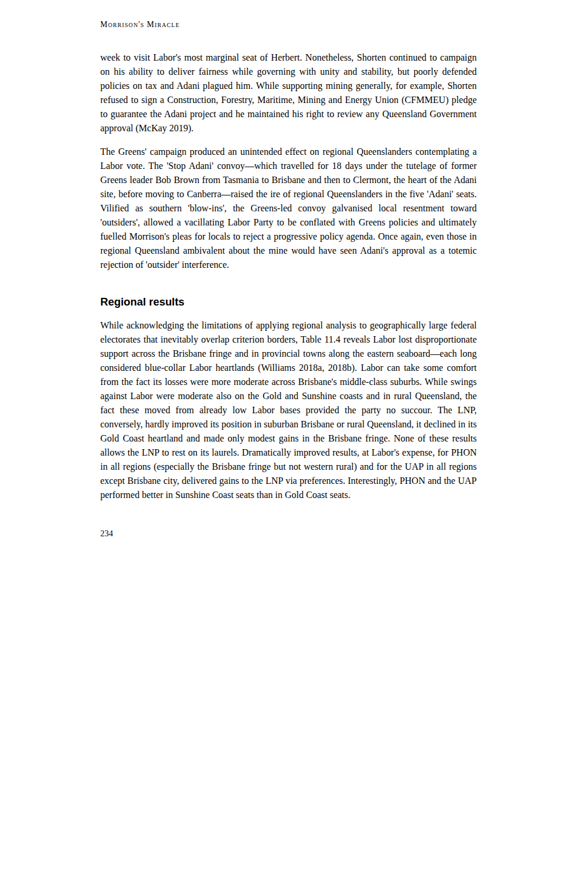Morrison's Miracle
week to visit Labor's most marginal seat of Herbert. Nonetheless, Shorten continued to campaign on his ability to deliver fairness while governing with unity and stability, but poorly defended policies on tax and Adani plagued him. While supporting mining generally, for example, Shorten refused to sign a Construction, Forestry, Maritime, Mining and Energy Union (CFMMEU) pledge to guarantee the Adani project and he maintained his right to review any Queensland Government approval (McKay 2019).
The Greens' campaign produced an unintended effect on regional Queenslanders contemplating a Labor vote. The 'Stop Adani' convoy—which travelled for 18 days under the tutelage of former Greens leader Bob Brown from Tasmania to Brisbane and then to Clermont, the heart of the Adani site, before moving to Canberra—raised the ire of regional Queenslanders in the five 'Adani' seats. Vilified as southern 'blow-ins', the Greens-led convoy galvanised local resentment toward 'outsiders', allowed a vacillating Labor Party to be conflated with Greens policies and ultimately fuelled Morrison's pleas for locals to reject a progressive policy agenda. Once again, even those in regional Queensland ambivalent about the mine would have seen Adani's approval as a totemic rejection of 'outsider' interference.
Regional results
While acknowledging the limitations of applying regional analysis to geographically large federal electorates that inevitably overlap criterion borders, Table 11.4 reveals Labor lost disproportionate support across the Brisbane fringe and in provincial towns along the eastern seaboard—each long considered blue-collar Labor heartlands (Williams 2018a, 2018b). Labor can take some comfort from the fact its losses were more moderate across Brisbane's middle-class suburbs. While swings against Labor were moderate also on the Gold and Sunshine coasts and in rural Queensland, the fact these moved from already low Labor bases provided the party no succour. The LNP, conversely, hardly improved its position in suburban Brisbane or rural Queensland, it declined in its Gold Coast heartland and made only modest gains in the Brisbane fringe. None of these results allows the LNP to rest on its laurels. Dramatically improved results, at Labor's expense, for PHON in all regions (especially the Brisbane fringe but not western rural) and for the UAP in all regions except Brisbane city, delivered gains to the LNP via preferences. Interestingly, PHON and the UAP performed better in Sunshine Coast seats than in Gold Coast seats.
234